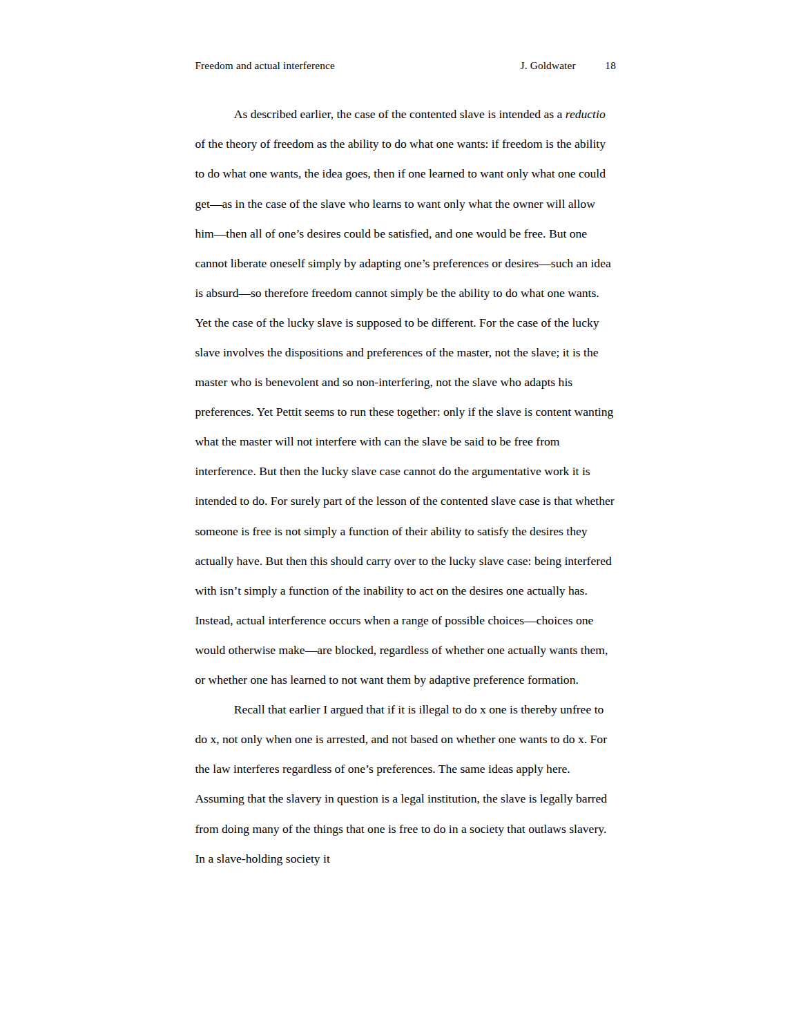Freedom and actual interference J. Goldwater 18
As described earlier, the case of the contented slave is intended as a reductio of the theory of freedom as the ability to do what one wants: if freedom is the ability to do what one wants, the idea goes, then if one learned to want only what one could get—as in the case of the slave who learns to want only what the owner will allow him—then all of one’s desires could be satisfied, and one would be free. But one cannot liberate oneself simply by adapting one’s preferences or desires—such an idea is absurd—so therefore freedom cannot simply be the ability to do what one wants. Yet the case of the lucky slave is supposed to be different. For the case of the lucky slave involves the dispositions and preferences of the master, not the slave; it is the master who is benevolent and so non-interfering, not the slave who adapts his preferences. Yet Pettit seems to run these together: only if the slave is content wanting what the master will not interfere with can the slave be said to be free from interference. But then the lucky slave case cannot do the argumentative work it is intended to do. For surely part of the lesson of the contented slave case is that whether someone is free is not simply a function of their ability to satisfy the desires they actually have. But then this should carry over to the lucky slave case: being interfered with isn’t simply a function of the inability to act on the desires one actually has. Instead, actual interference occurs when a range of possible choices—choices one would otherwise make—are blocked, regardless of whether one actually wants them, or whether one has learned to not want them by adaptive preference formation.
Recall that earlier I argued that if it is illegal to do x one is thereby unfree to do x, not only when one is arrested, and not based on whether one wants to do x. For the law interferes regardless of one’s preferences. The same ideas apply here. Assuming that the slavery in question is a legal institution, the slave is legally barred from doing many of the things that one is free to do in a society that outlaws slavery. In a slave-holding society it